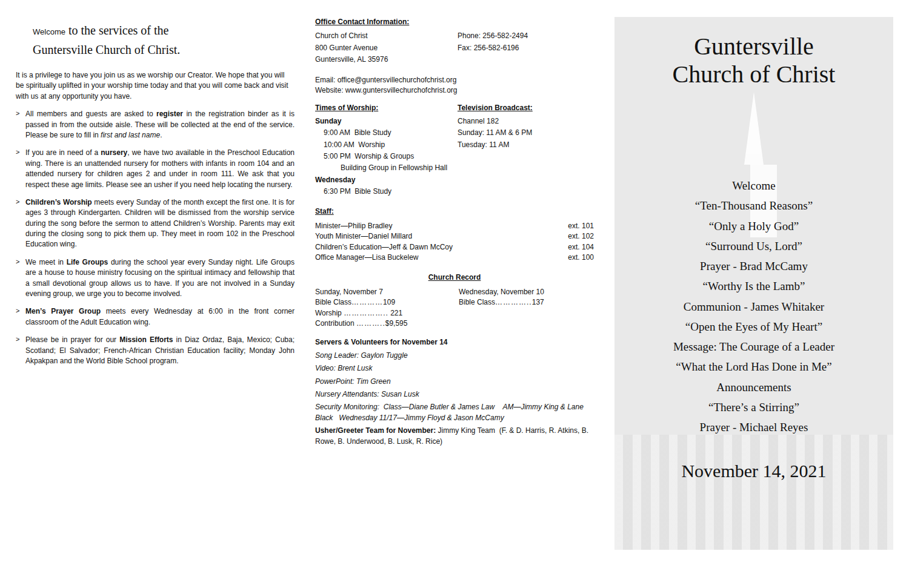Welcome to the services of the
Guntersville Church of Christ.
It is a privilege to have you join us as we worship our Creator. We hope that you will be spiritually uplifted in your worship time today and that you will come back and visit with us at any opportunity you have.
All members and guests are asked to register in the registration binder as it is passed in from the outside aisle. These will be collected at the end of the service. Please be sure to fill in first and last name.
If you are in need of a nursery, we have two available in the Preschool Education wing. There is an unattended nursery for mothers with infants in room 104 and an attended nursery for children ages 2 and under in room 111. We ask that you respect these age limits. Please see an usher if you need help locating the nursery.
Children’s Worship meets every Sunday of the month except the first one. It is for ages 3 through Kindergarten. Children will be dismissed from the worship service during the song before the sermon to attend Children’s Worship. Parents may exit during the closing song to pick them up. They meet in room 102 in the Preschool Education wing.
We meet in Life Groups during the school year every Sunday night. Life Groups are a house to house ministry focusing on the spiritual intimacy and fellowship that a small devotional group allows us to have. If you are not involved in a Sunday evening group, we urge you to become involved.
Men’s Prayer Group meets every Wednesday at 6:00 in the front corner classroom of the Adult Education wing.
Please be in prayer for our Mission Efforts in Diaz Ordaz, Baja, Mexico; Cuba; Scotland; El Salvador; French-African Christian Education facility; Monday John Akpakpan and the World Bible School program.
Office Contact Information:
Church of Christ
Phone: 256-582-2494
800 Gunter Avenue
Fax: 256-582-6196
Guntersville, AL 35976
Email: office@guntersvillechurchofchrist.org
Website: www.guntersvillechurchofchrist.org
Times of Worship:
Television Broadcast:
Sunday
Channel 182
9:00 AM Bible Study
Sunday: 11 AM & 6 PM
10:00 AM Worship
Tuesday: 11 AM
5:00 PM Worship & Groups
Building Group in Fellowship Hall
Wednesday
6:30 PM Bible Study
Staff:
Minister—Philip Bradley ext. 101
Youth Minister—Daniel Millard ext. 102
Children’s Education—Jeff & Dawn McCoy ext. 104
Office Manager—Lisa Buckelew ext. 100
Church Record
Sunday, November 7
Bible Class…………109
Worship …………….. 221
Contribution ………..$9,595
Wednesday, November 10
Bible Class………….. 137
Servers & Volunteers for November 14
Song Leader: Gaylon Tuggle
Video: Brent Lusk
PowerPoint: Tim Green
Nursery Attendants: Susan Lusk
Security Monitoring: Class—Diane Butler & James Law AM—Jimmy King & Lane Black Wednesday 11/17—Jimmy Floyd & Jason McCamy
Usher/Greeter Team for November: Jimmy King Team (F. & D. Harris, R. Atkins, B. Rowe, B. Underwood, B. Lusk, R. Rice)
Guntersville
Church of Christ
Welcome
“Ten-Thousand Reasons”
“Only a Holy God”
“Surround Us, Lord”
Prayer - Brad McCamy
“Worthy Is the Lamb”
Communion - James Whitaker
“Open the Eyes of My Heart”
Message: The Courage of a Leader
“What the Lord Has Done in Me”
Announcements
“There’s a Stirring”
Prayer - Michael Reyes
November 14, 2021